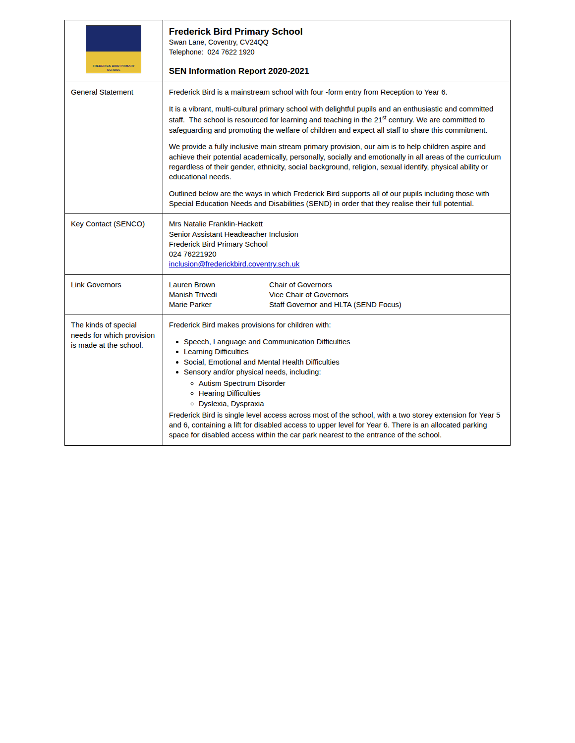| FREDERICK BIRD PRIMARY SCHOOL | Frederick Bird Primary School Swan Lane, Coventry, CV24QQ Telephone: 024 7622 1920 SEN Information Report 2020-2021 |
| General Statement | Frederick Bird is a mainstream school with four -form entry from Reception to Year 6. It is a vibrant, multi-cultural primary school with delightful pupils and an enthusiastic and committed staff. The school is resourced for learning and teaching in the 21 st century. We are committed to safeguarding and promoting the welfare of children and expect all staff to share this commitment. We provide a fully inclusive main stream primary provision, our aim is to help children aspire and achieve their potential academically, personally, socially and emotionally in all areas of the curriculum regardless of their gender, ethnicity, social background, religion, sexual identify, physical ability or educational needs. Outlined below are the ways in which Frederick Bird supports all of our pupils including those with Special Education Needs and Disabilities (SEND) in order that they realise their full potential. |
| Key Contact (SENCO) | Mrs Natalie Franklin-Hackett Senior Assistant Headteacher Inclusion Frederick Bird Primary School 024 76221920 inclusion@frederickbird.coventry.sch.uk |
| Link Governors | Lauren Brown Chair of Governors Manish Trivedi Vice Chair of Governors Marie Parker Staff Governor and HLTA (SEND Focus) |
| The kinds of special needs for which provision is made at the school. | Frederick Bird makes provisions for children with: Speech, Language and Communication Difficulties Learning Difficulties Social, Emotional and Mental Health Difficulties Sensory and/or physical needs, including: Autism Spectrum Disorder Hearing Difficulties Dyslexia, Dyspraxia Frederick Bird is single level access across most of the school, with a two storey extension for Year 5 and 6, containing a lift for disabled access to upper level for Year 6. There is an allocated parking space for disabled access within the car park nearest to the entrance of the school. |